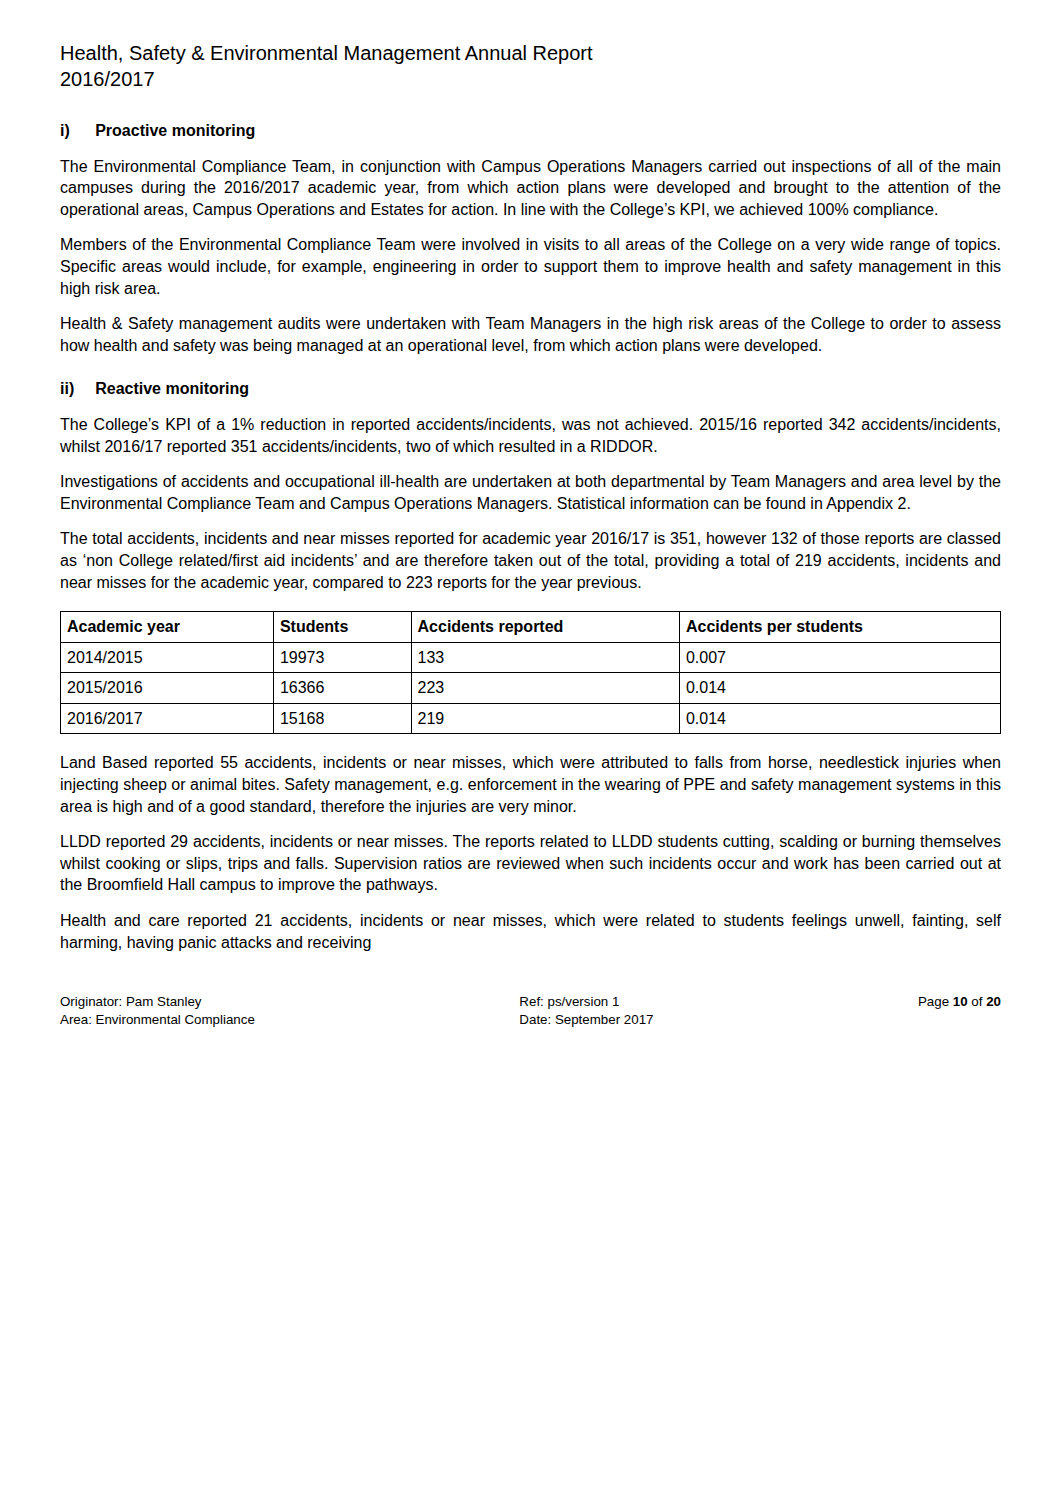Health, Safety & Environmental Management Annual Report
2016/2017
i) Proactive monitoring
The Environmental Compliance Team, in conjunction with Campus Operations Managers carried out inspections of all of the main campuses during the 2016/2017 academic year, from which action plans were developed and brought to the attention of the operational areas, Campus Operations and Estates for action. In line with the College’s KPI, we achieved 100% compliance.
Members of the Environmental Compliance Team were involved in visits to all areas of the College on a very wide range of topics. Specific areas would include, for example, engineering in order to support them to improve health and safety management in this high risk area.
Health & Safety management audits were undertaken with Team Managers in the high risk areas of the College to order to assess how health and safety was being managed at an operational level, from which action plans were developed.
ii) Reactive monitoring
The College’s KPI of a 1% reduction in reported accidents/incidents, was not achieved. 2015/16 reported 342 accidents/incidents, whilst 2016/17 reported 351 accidents/incidents, two of which resulted in a RIDDOR.
Investigations of accidents and occupational ill-health are undertaken at both departmental by Team Managers and area level by the Environmental Compliance Team and Campus Operations Managers. Statistical information can be found in Appendix 2.
The total accidents, incidents and near misses reported for academic year 2016/17 is 351, however 132 of those reports are classed as ‘non College related/first aid incidents’ and are therefore taken out of the total, providing a total of 219 accidents, incidents and near misses for the academic year, compared to 223 reports for the year previous.
| Academic year | Students | Accidents reported | Accidents per students |
| --- | --- | --- | --- |
| 2014/2015 | 19973 | 133 | 0.007 |
| 2015/2016 | 16366 | 223 | 0.014 |
| 2016/2017 | 15168 | 219 | 0.014 |
Land Based reported 55 accidents, incidents or near misses, which were attributed to falls from horse, needlestick injuries when injecting sheep or animal bites. Safety management, e.g. enforcement in the wearing of PPE and safety management systems in this area is high and of a good standard, therefore the injuries are very minor.
LLDD reported 29 accidents, incidents or near misses. The reports related to LLDD students cutting, scalding or burning themselves whilst cooking or slips, trips and falls. Supervision ratios are reviewed when such incidents occur and work has been carried out at the Broomfield Hall campus to improve the pathways.
Health and care reported 21 accidents, incidents or near misses, which were related to students feelings unwell, fainting, self harming, having panic attacks and receiving
Originator: Pam Stanley Area: Environmental Compliance
Ref: ps/version 1 Date: September 2017
Page 10 of 20